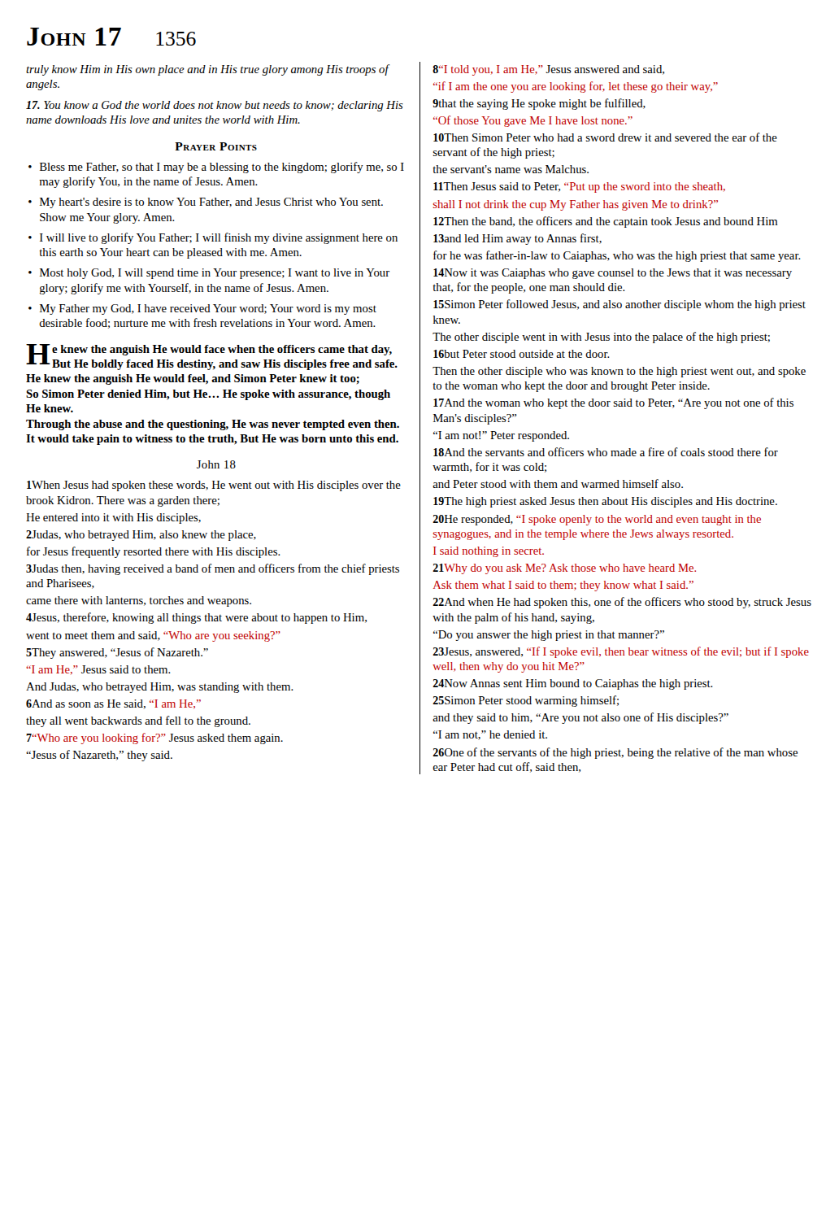John 17 1356
truly know Him in His own place and in His true glory among His troops of angels.
17. You know a God the world does not know but needs to know; declaring His name downloads His love and unites the world with Him.
Prayer Points
Bless me Father, so that I may be a blessing to the kingdom; glorify me, so I may glorify You, in the name of Jesus. Amen.
My heart's desire is to know You Father, and Jesus Christ who You sent. Show me Your glory. Amen.
I will live to glorify You Father; I will finish my divine assignment here on this earth so Your heart can be pleased with me. Amen.
Most holy God, I will spend time in Your presence; I want to live in Your glory; glorify me with Yourself, in the name of Jesus. Amen.
My Father my God, I have received Your word; Your word is my most desirable food; nurture me with fresh revelations in Your word. Amen.
He knew the anguish He would face when the officers came that day,
But He boldly faced His destiny, and saw His disciples free and safe.
He knew the anguish He would feel, and Simon Peter knew it too;
So Simon Peter denied Him, but He… He spoke with assurance, though He knew.
Through the abuse and the questioning, He was never tempted even then.
It would take pain to witness to the truth, But He was born unto this end.
John 18
1 When Jesus had spoken these words, He went out with His disciples over the brook Kidron. There was a garden there;
He entered into it with His disciples,
2 Judas, who betrayed Him, also knew the place,
for Jesus frequently resorted there with His disciples.
3 Judas then, having received a band of men and officers from the chief priests and Pharisees,
came there with lanterns, torches and weapons.
4 Jesus, therefore, knowing all things that were about to happen to Him,
went to meet them and said, “Who are you seeking?”
5 They answered, “Jesus of Nazareth.”
“I am He,” Jesus said to them.
And Judas, who betrayed Him, was standing with them.
6 And as soon as He said, “I am He,”
they all went backwards and fell to the ground.
7“Who are you looking for?” Jesus asked them again.
“Jesus of Nazareth,” they said.
8“I told you, I am He,” Jesus answered and said,
“if I am the one you are looking for, let these go their way,”
9that the saying He spoke might be fulfilled,
“Of those You gave Me I have lost none.”
10 Then Simon Peter who had a sword drew it and severed the ear of the servant of the high priest;
the servant's name was Malchus.
11 Then Jesus said to Peter, “Put up the sword into the sheath,
shall I not drink the cup My Father has given Me to drink?”
12 Then the band, the officers and the captain took Jesus and bound Him
13and led Him away to Annas first,
for he was father-in-law to Caiaphas, who was the high priest that same year.
14 Now it was Caiaphas who gave counsel to the Jews that it was necessary that, for the people, one man should die.
15 Simon Peter followed Jesus, and also another disciple whom the high priest knew.
The other disciple went in with Jesus into the palace of the high priest;
16but Peter stood outside at the door.
Then the other disciple who was known to the high priest went out, and spoke to the woman who kept the door and brought Peter inside.
17 And the woman who kept the door said to Peter, “Are you not one of this Man's disciples?”
“I am not!” Peter responded.
18 And the servants and officers who made a fire of coals stood there for warmth, for it was cold;
and Peter stood with them and warmed himself also.
19 The high priest asked Jesus then about His disciples and His doctrine.
20 He responded, “I spoke openly to the world and even taught in the synagogues, and in the temple where the Jews always resorted.
I said nothing in secret.
21 Why do you ask Me? Ask those who have heard Me.
Ask them what I said to them; they know what I said.”
22 And when He had spoken this, one of the officers who stood by, struck Jesus with the palm of his hand, saying,
“Do you answer the high priest in that manner?”
23 Jesus, answered, “If I spoke evil, then bear witness of the evil; but if I spoke well, then why do you hit Me?”
24 Now Annas sent Him bound to Caiaphas the high priest.
25 Simon Peter stood warming himself;
and they said to him, “Are you not also one of His disciples?”
“I am not,” he denied it.
26 One of the servants of the high priest, being the relative of the man whose ear Peter had cut off, said then,